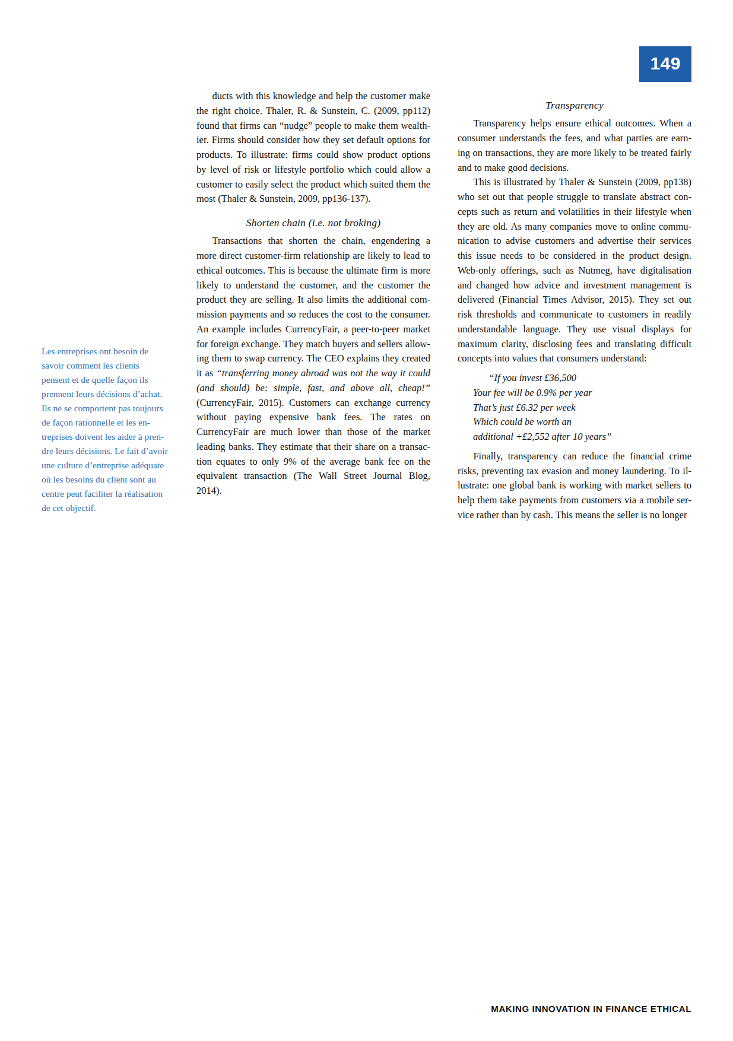149
Les entreprises ont besoin de savoir comment les clients pensent et de quelle façon ils prennent leurs décisions d’achat. Ils ne se comportent pas toujours de façon rationnelle et les entreprises doivent les aider à prendre leurs décisions. Le fait d’avoir une culture d’entreprise adéquate où les besoins du client sont au centre peut faciliter la réalisation de cet objectif.
ducts with this knowledge and help the customer make the right choice. Thaler, R. & Sunstein, C. (2009, pp112) found that firms can “nudge” people to make them wealthier. Firms should consider how they set default options for products. To illustrate: firms could show product options by level of risk or lifestyle portfolio which could allow a customer to easily select the product which suited them the most (Thaler & Sunstein, 2009, pp136-137).
Shorten chain (i.e. not broking)
Transactions that shorten the chain, engendering a more direct customer-firm relationship are likely to lead to ethical outcomes. This is because the ultimate firm is more likely to understand the customer, and the customer the product they are selling. It also limits the additional commission payments and so reduces the cost to the consumer. An example includes CurrencyFair, a peer-to-peer market for foreign exchange. They match buyers and sellers allowing them to swap currency. The CEO explains they created it as “transferring money abroad was not the way it could (and should) be: simple, fast, and above all, cheap!” (CurrencyFair, 2015). Customers can exchange currency without paying expensive bank fees. The rates on CurrencyFair are much lower than those of the market leading banks. They estimate that their share on a transaction equates to only 9% of the average bank fee on the equivalent transaction (The Wall Street Journal Blog, 2014).
Transparency
Transparency helps ensure ethical outcomes. When a consumer understands the fees, and what parties are earning on transactions, they are more likely to be treated fairly and to make good decisions.
This is illustrated by Thaler & Sunstein (2009, pp138) who set out that people struggle to translate abstract concepts such as return and volatilities in their lifestyle when they are old. As many companies move to online communication to advise customers and advertise their services this issue needs to be considered in the product design. Web-only offerings, such as Nutmeg, have digitalisation and changed how advice and investment management is delivered (Financial Times Advisor, 2015). They set out risk thresholds and communicate to customers in readily understandable language. They use visual displays for maximum clarity, disclosing fees and translating difficult concepts into values that consumers understand:
“If you invest £36,500
Your fee will be 0.9% per year
That’s just £6.32 per week
Which could be worth an
additional +£2,552 after 10 years”
Finally, transparency can reduce the financial crime risks, preventing tax evasion and money laundering. To illustrate: one global bank is working with market sellers to help them take payments from customers via a mobile service rather than by cash. This means the seller is no longer
MAKING INNOVATION IN FINANCE ETHICAL